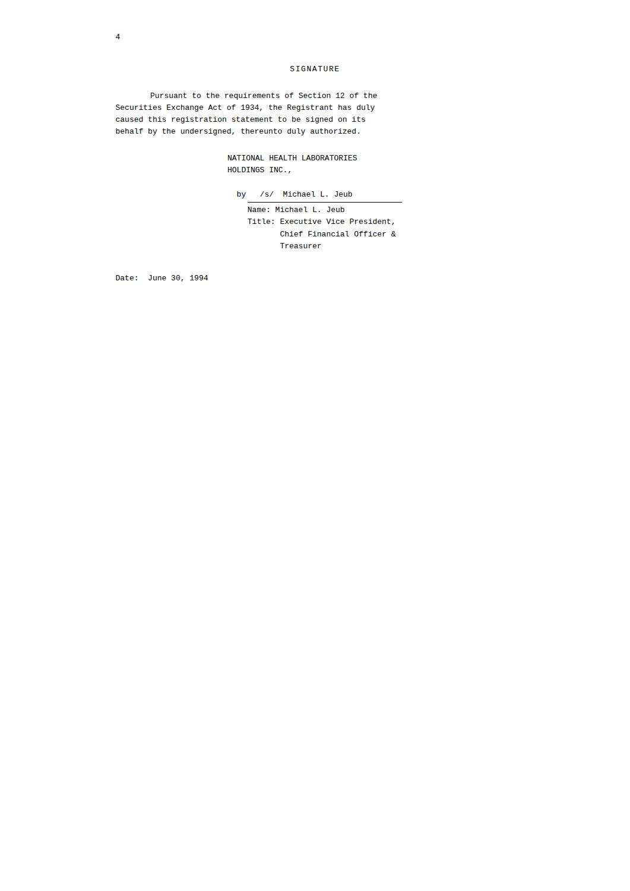4
SIGNATURE
Pursuant to the requirements of Section 12 of the Securities Exchange Act of 1934, the Registrant has duly caused this registration statement to be signed on its behalf by the undersigned, thereunto duly authorized.
NATIONAL HEALTH LABORATORIES HOLDINGS INC.,
by /s/ Michael L. Jeub
Name: Michael L. Jeub Title: Executive Vice President, Chief Financial Officer & Treasurer
Date: June 30, 1994